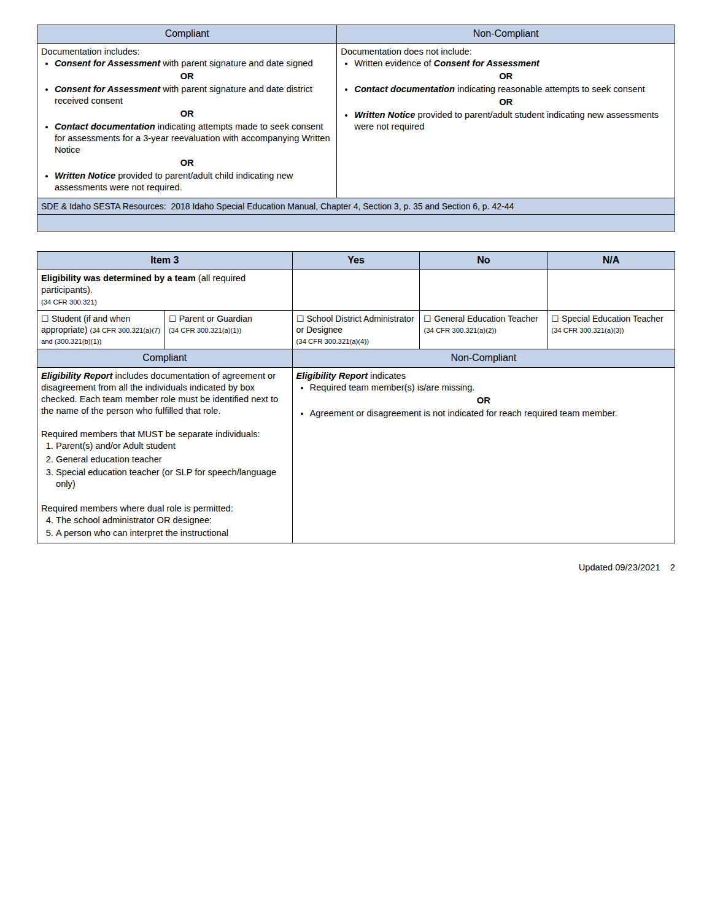| Compliant | Non-Compliant |
| Documentation includes: Consent for Assessment with parent signature and date signed OR Consent for Assessment with parent signature and date district received consent OR Contact documentation indicating attempts made to seek consent for assessments for a 3-year reevaluation with accompanying Written Notice OR Written Notice provided to parent/adult child indicating new assessments were not required. | Documentation does not include: Written evidence of Consent for Assessment OR Contact documentation indicating reasonable attempts to seek consent OR Written Notice provided to parent/adult student indicating new assessments were not required |
| SDE & Idaho SESTA Resources: 2018 Idaho Special Education Manual, Chapter 4, Section 3, p. 35 and Section 6, p. 42-44 |
| Item 3 | Yes | No | N/A |
| Eligibility was determined by a team (all required participants). (34 CFR 300.321) | | | |
| ☐ Student (if and when appropriate) (34 CFR 300.321(a)(7) and (300.321(b)(1)) | ☐ Parent or Guardian (34 CFR 300.321(a)(1)) | ☐ School District Administrator or Designee (34 CFR 300.321(a)(4)) | ☐ General Education Teacher (34 CFR 300.321(a)(2)) | ☐ Special Education Teacher (34 CFR 300.321(a)(3)) |
| Compliant | Non-Compliant |
| Eligibility Report includes documentation of agreement or disagreement from all the individuals indicated by box checked. Each team member role must be identified next to the name of the person who fulfilled that role. Required members that MUST be separate individuals: Parent(s) and/or Adult student General education teacher Special education teacher (or SLP for speech/language only) Required members where dual role is permitted: The school administrator OR designee: A person who can interpret the instructional | Eligibility Report indicates Required team member(s) is/are missing. OR Agreement or disagreement is not indicated for reach required team member. |
Updated 09/23/2021 2